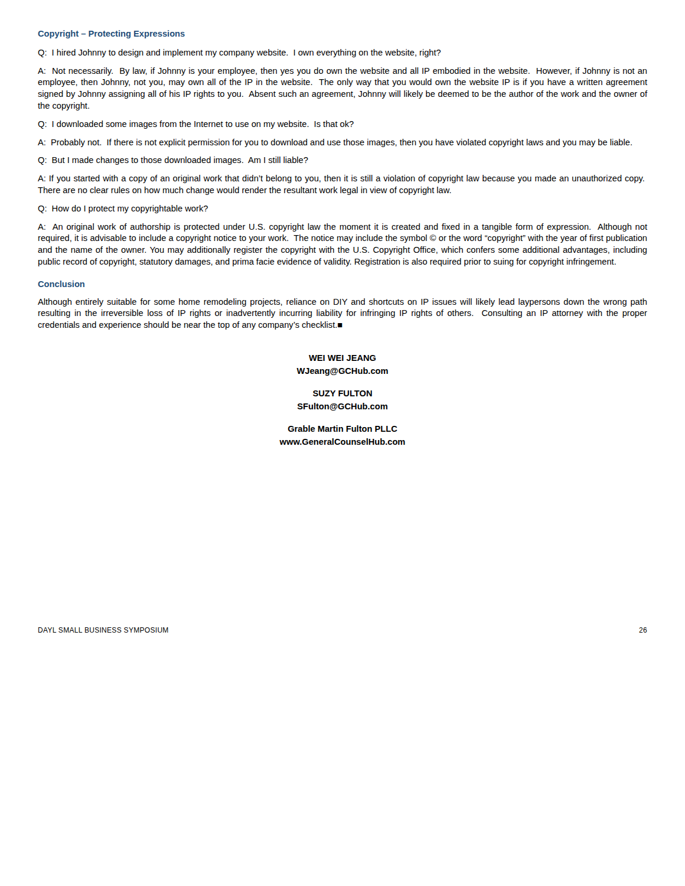Copyright – Protecting Expressions
Q: I hired Johnny to design and implement my company website. I own everything on the website, right?
A: Not necessarily. By law, if Johnny is your employee, then yes you do own the website and all IP embodied in the website. However, if Johnny is not an employee, then Johnny, not you, may own all of the IP in the website. The only way that you would own the website IP is if you have a written agreement signed by Johnny assigning all of his IP rights to you. Absent such an agreement, Johnny will likely be deemed to be the author of the work and the owner of the copyright.
Q: I downloaded some images from the Internet to use on my website. Is that ok?
A: Probably not. If there is not explicit permission for you to download and use those images, then you have violated copyright laws and you may be liable.
Q: But I made changes to those downloaded images. Am I still liable?
A: If you started with a copy of an original work that didn’t belong to you, then it is still a violation of copyright law because you made an unauthorized copy. There are no clear rules on how much change would render the resultant work legal in view of copyright law.
Q: How do I protect my copyrightable work?
A: An original work of authorship is protected under U.S. copyright law the moment it is created and fixed in a tangible form of expression. Although not required, it is advisable to include a copyright notice to your work. The notice may include the symbol © or the word “copyright” with the year of first publication and the name of the owner. You may additionally register the copyright with the U.S. Copyright Office, which confers some additional advantages, including public record of copyright, statutory damages, and prima facie evidence of validity. Registration is also required prior to suing for copyright infringement.
Conclusion
Although entirely suitable for some home remodeling projects, reliance on DIY and shortcuts on IP issues will likely lead laypersons down the wrong path resulting in the irreversible loss of IP rights or inadvertently incurring liability for infringing IP rights of others. Consulting an IP attorney with the proper credentials and experience should be near the top of any company’s checklist.■
WEI WEI JEANG
WJeang@GCHub.com
SUZY FULTON
SFulton@GCHub.com
Grable Martin Fulton PLLC
www.GeneralCounselHub.com
DAYL SMALL BUSINESS SYMPOSIUM 26